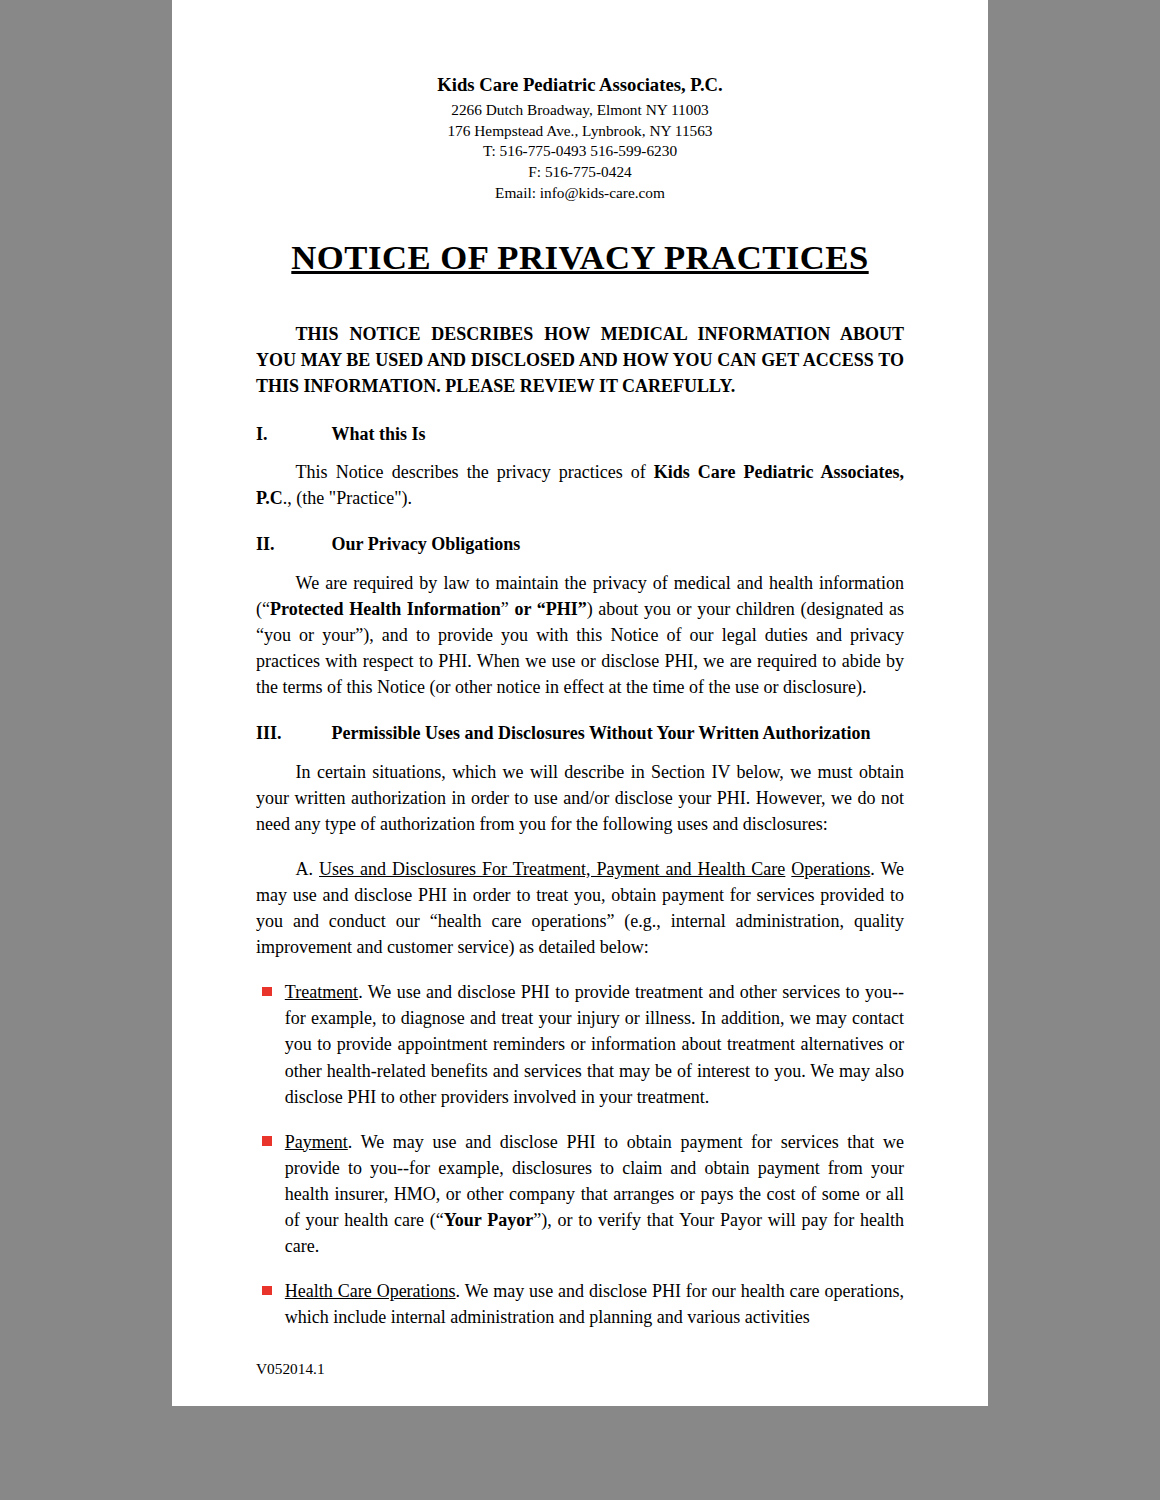Kids Care Pediatric Associates, P.C.
2266 Dutch Broadway, Elmont NY 11003
176 Hempstead Ave., Lynbrook, NY 11563
T: 516-775-0493 516-599-6230
F: 516-775-0424
Email: info@kids-care.com
NOTICE OF PRIVACY PRACTICES
THIS NOTICE DESCRIBES HOW MEDICAL INFORMATION ABOUT YOU MAY BE USED AND DISCLOSED AND HOW YOU CAN GET ACCESS TO THIS INFORMATION. PLEASE REVIEW IT CAREFULLY.
I. What this Is
This Notice describes the privacy practices of Kids Care Pediatric Associates, P.C., (the "Practice").
II. Our Privacy Obligations
We are required by law to maintain the privacy of medical and health information (“Protected Health Information” or “PHI”) about you or your children (designated as “you or your”), and to provide you with this Notice of our legal duties and privacy practices with respect to PHI. When we use or disclose PHI, we are required to abide by the terms of this Notice (or other notice in effect at the time of the use or disclosure).
III. Permissible Uses and Disclosures Without Your Written Authorization
In certain situations, which we will describe in Section IV below, we must obtain your written authorization in order to use and/or disclose your PHI. However, we do not need any type of authorization from you for the following uses and disclosures:
A. Uses and Disclosures For Treatment, Payment and Health Care Operations. We may use and disclose PHI in order to treat you, obtain payment for services provided to you and conduct our “health care operations” (e.g., internal administration, quality improvement and customer service) as detailed below:
Treatment. We use and disclose PHI to provide treatment and other services to you--for example, to diagnose and treat your injury or illness. In addition, we may contact you to provide appointment reminders or information about treatment alternatives or other health-related benefits and services that may be of interest to you. We may also disclose PHI to other providers involved in your treatment.
Payment. We may use and disclose PHI to obtain payment for services that we provide to you--for example, disclosures to claim and obtain payment from your health insurer, HMO, or other company that arranges or pays the cost of some or all of your health care (“Your Payor”), or to verify that Your Payor will pay for health care.
Health Care Operations. We may use and disclose PHI for our health care operations, which include internal administration and planning and various activities
V052014.1